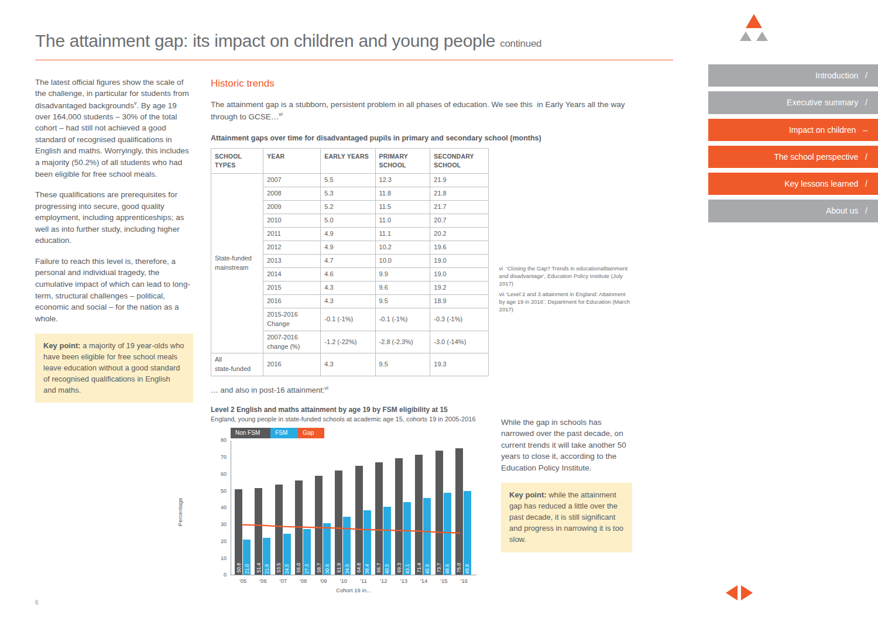The attainment gap: its impact on children and young people continued
The latest official figures show the scale of the challenge, in particular for students from disadvantaged backgroundsv. By age 19 over 164,000 students – 30% of the total cohort – had still not achieved a good standard of recognised qualifications in English and maths. Worryingly, this includes a majority (50.2%) of all students who had been eligible for free school meals.
These qualifications are prerequisites for progressing into secure, good quality employment, including apprenticeships; as well as into further study, including higher education.
Failure to reach this level is, therefore, a personal and individual tragedy, the cumulative impact of which can lead to long-term, structural challenges – political, economic and social – for the nation as a whole.
Key point: a majority of 19 year-olds who have been eligible for free school meals leave education without a good standard of recognised qualifications in English and maths.
Historic trends
The attainment gap is a stubborn, persistent problem in all phases of education. We see this in Early Years all the way through to GCSE…vi
Attainment gaps over time for disadvantaged pupils in primary and secondary school (months)
| SCHOOL TYPES | YEAR | EARLY YEARS | PRIMARY SCHOOL | SECONDARY SCHOOL |
| --- | --- | --- | --- | --- |
| State-funded mainstream | 2007 | 5.5 | 12.3 | 21.9 |
| 2008 | 5.3 | 11.8 | 21.8 |
| 2009 | 5.2 | 11.5 | 21.7 |
| 2010 | 5.0 | 11.0 | 20.7 |
| 2011 | 4.9 | 11.1 | 20.2 |
| 2012 | 4.9 | 10.2 | 19.6 |
| 2013 | 4.7 | 10.0 | 19.0 |
| 2014 | 4.6 | 9.9 | 19.0 |
| 2015 | 4.3 | 9.6 | 19.2 |
| 2016 | 4.3 | 9.5 | 18.9 |
| 2015-2016 Change | -0.1 (-1%) | -0.1 (-1%) | -0.3 (-1%) |
| 2007-2016 change (%) | -1.2 (-22%) | -2.8 (-2.3%) | -3.0 (-14%) |
| All state-funded | 2016 | 4.3 | 9.5 | 19.3 |
vi‘Closing the Gap? Trends in educationalttainment and disadvantage’, Education Policy Institute (July 2017)
vii‘Level 2 and 3 attainment in England: Attainment by age 19 in 2016’, Department for Education (March 2017)
… and also in post-16 attainment:vi
Level 2 English and maths attainment by age 19 by FSM eligibility at 15
England, young people in state-funded schools at academic age 15, cohorts 19 in 2005-2016
Non FSM
FSM
Gap
Percentage
80 70 60 50 40 30 20 10 0
50.8
21.0
51.4
21.8
53.5
24.5
56.0
27.3
58.7
30.6
61.9
34.5
64.8
38.4
66.7
40.5
69.3
43.1
71.4
45.5
73.7
48.6
75.0
49.8
'05'06'07'08'09'10 '11'12'13'14'15'16
Cohort 19 in...
While the gap in schools has narrowed over the past decade, on current trends it will take another 50 years to close it, according to the Education Policy Institute.
Key point: while the attainment gap has reduced a little over the past decade, it is still significant and progress in narrowing it is too slow.
Introduction /
Executive summary /
Impact on children –
The school perspective /
Key lessons learned /
About us /
6